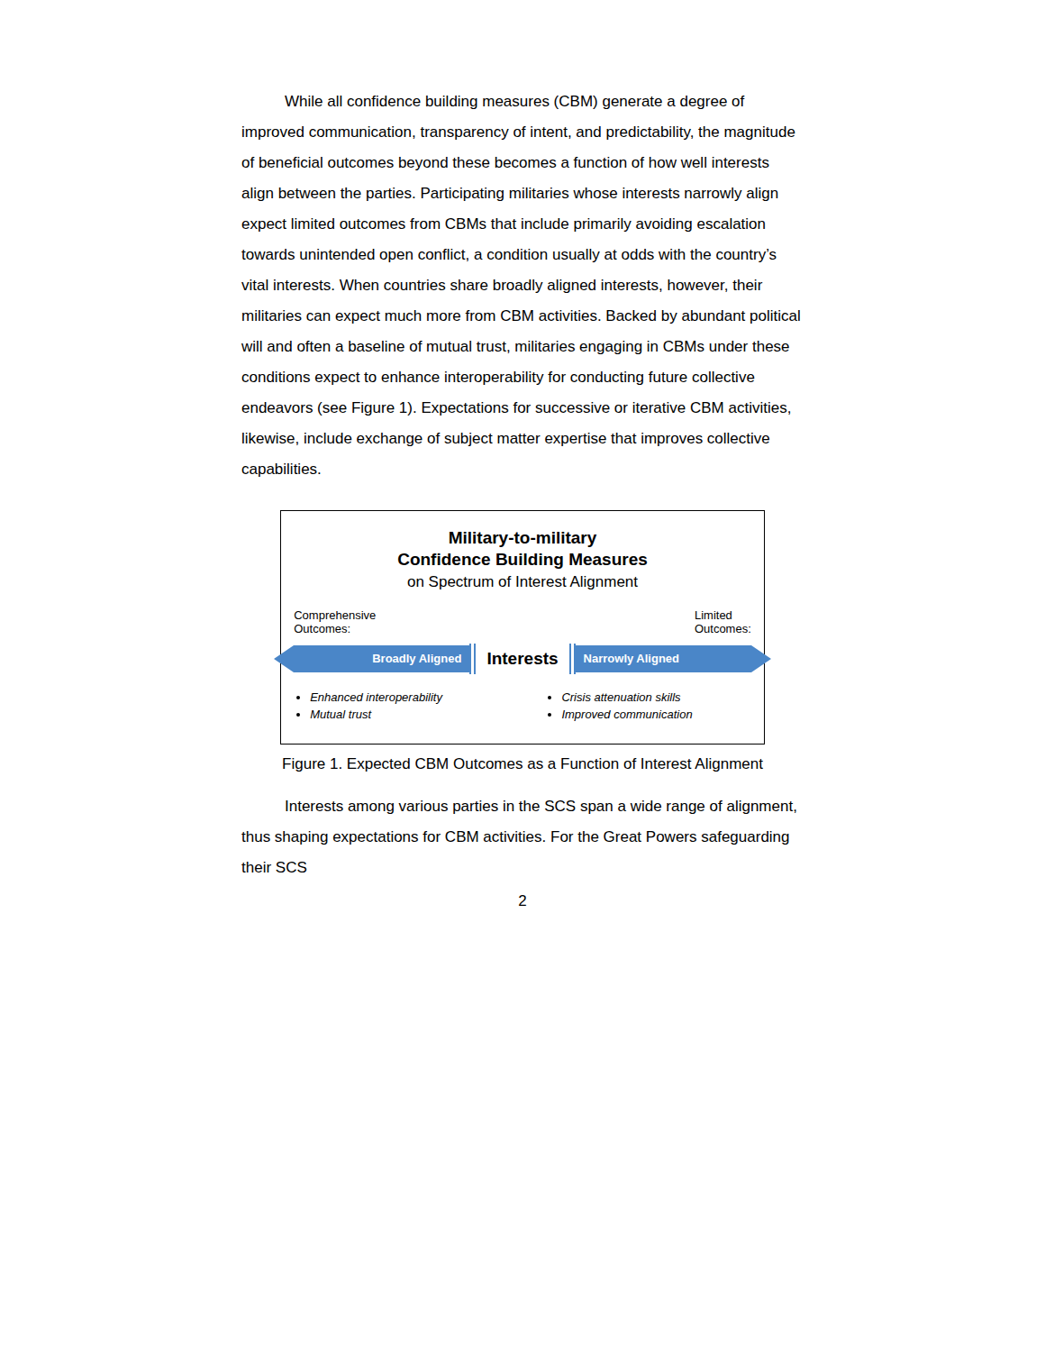While all confidence building measures (CBM) generate a degree of improved communication, transparency of intent, and predictability, the magnitude of beneficial outcomes beyond these becomes a function of how well interests align between the parties. Participating militaries whose interests narrowly align expect limited outcomes from CBMs that include primarily avoiding escalation towards unintended open conflict, a condition usually at odds with the country’s vital interests. When countries share broadly aligned interests, however, their militaries can expect much more from CBM activities. Backed by abundant political will and often a baseline of mutual trust, militaries engaging in CBMs under these conditions expect to enhance interoperability for conducting future collective endeavors (see Figure 1). Expectations for successive or iterative CBM activities, likewise, include exchange of subject matter expertise that improves collective capabilities.
Military-to-military
Confidence Building Measures
on Spectrum of Interest Alignment
Comprehensive
Outcomes:
Limited
Outcomes:
Broadly Aligned
Interests
Narrowly Aligned
Enhanced interoperability
Mutual trust
Crisis attenuation skills
Improved communication
Figure 1. Expected CBM Outcomes as a Function of Interest Alignment
Interests among various parties in the SCS span a wide range of alignment, thus shaping expectations for CBM activities. For the Great Powers safeguarding their SCS
2